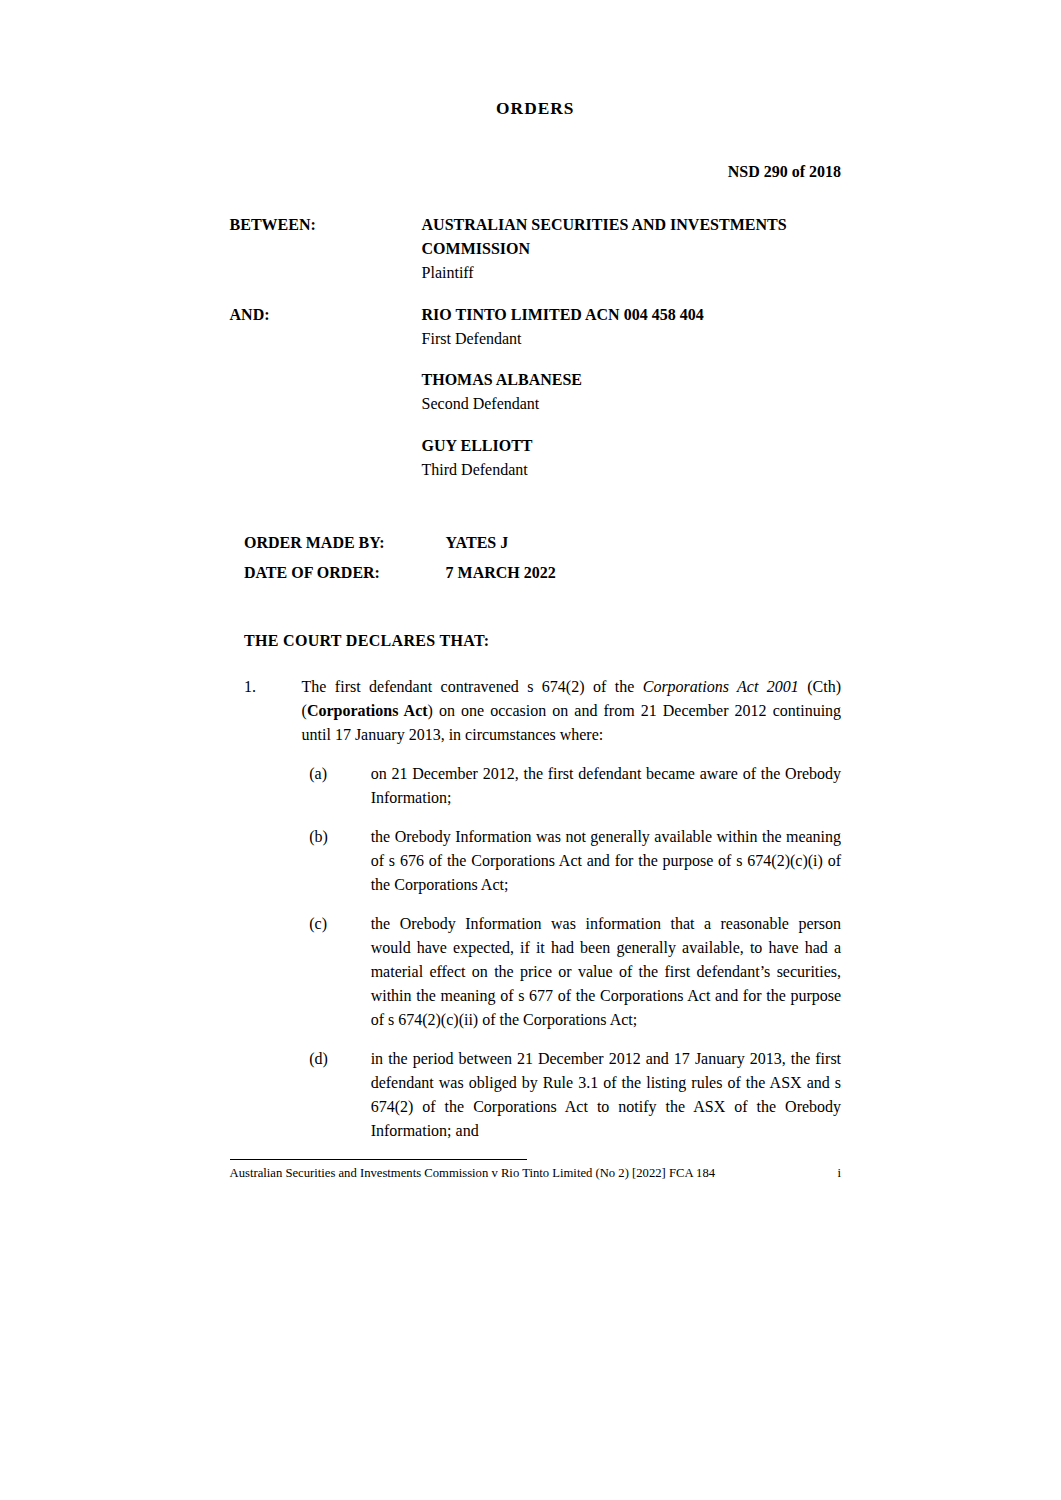ORDERS
NSD 290 of 2018
| BETWEEN: | Australian Securities and Investments Commission Plaintiff |
| AND: | Rio Tinto Limited ACN 004 458 404 First Defendant |
| | Thomas Albanese Second Defendant |
| | Guy Elliott Third Defendant |
| ORDER MADE BY: | YATES J |
| DATE OF ORDER: | 7 MARCH 2022 |
THE COURT DECLARES THAT:
1. The first defendant contravened s 674(2) of the Corporations Act 2001 (Cth) (Corporations Act) on one occasion on and from 21 December 2012 continuing until 17 January 2013, in circumstances where:
(a) on 21 December 2012, the first defendant became aware of the Orebody Information;
(b) the Orebody Information was not generally available within the meaning of s 676 of the Corporations Act and for the purpose of s 674(2)(c)(i) of the Corporations Act;
(c) the Orebody Information was information that a reasonable person would have expected, if it had been generally available, to have had a material effect on the price or value of the first defendant’s securities, within the meaning of s 677 of the Corporations Act and for the purpose of s 674(2)(c)(ii) of the Corporations Act;
(d) in the period between 21 December 2012 and 17 January 2013, the first defendant was obliged by Rule 3.1 of the listing rules of the ASX and s 674(2) of the Corporations Act to notify the ASX of the Orebody Information; and
Australian Securities and Investments Commission v Rio Tinto Limited (No 2) [2022] FCA 184 i